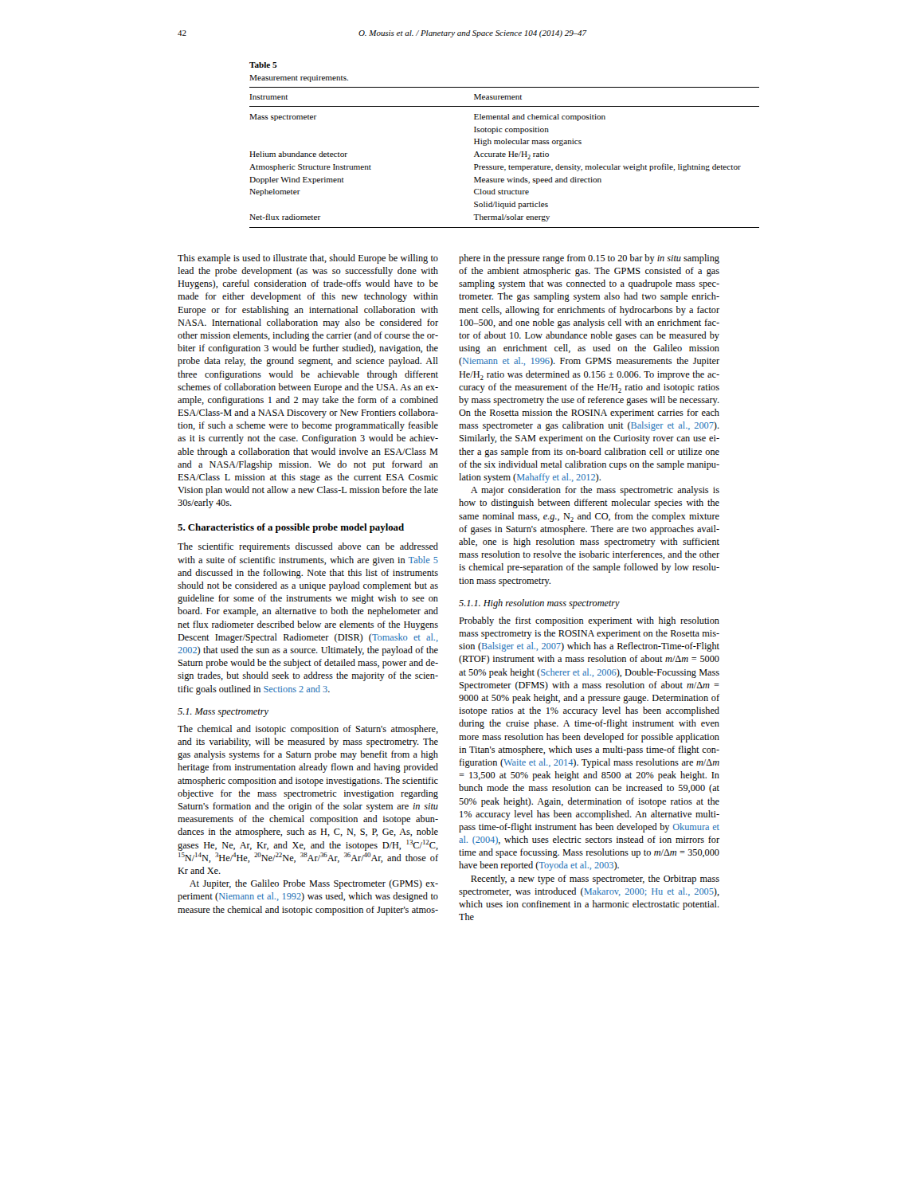42
O. Mousis et al. / Planetary and Space Science 104 (2014) 29–47
Table 5
Measurement requirements.
| Instrument | Measurement |
| --- | --- |
| Mass spectrometer | Elemental and chemical composition |
| | Isotopic composition |
| | High molecular mass organics |
| Helium abundance detector | Accurate He/H 2 ratio |
| Atmospheric Structure Instrument | Pressure, temperature, density, molecular weight profile, lightning detector |
| Doppler Wind Experiment | Measure winds, speed and direction |
| Nephelometer | Cloud structure |
| | Solid/liquid particles |
| Net-flux radiometer | Thermal/solar energy |
This example is used to illustrate that, should Europe be willing to lead the probe development (as was so successfully done with Huygens), careful consideration of trade-offs would have to be made for either development of this new technology within Europe or for establishing an international collaboration with NASA. International collaboration may also be considered for other mission elements, including the carrier (and of course the orbiter if configuration 3 would be further studied), navigation, the probe data relay, the ground segment, and science payload. All three configurations would be achievable through different schemes of collaboration between Europe and the USA. As an example, configurations 1 and 2 may take the form of a combined ESA/Class-M and a NASA Discovery or New Frontiers collaboration, if such a scheme were to become programmatically feasible as it is currently not the case. Configuration 3 would be achievable through a collaboration that would involve an ESA/Class M and a NASA/Flagship mission. We do not put forward an ESA/Class L mission at this stage as the current ESA Cosmic Vision plan would not allow a new Class-L mission before the late 30s/early 40s.
5. Characteristics of a possible probe model payload
The scientific requirements discussed above can be addressed with a suite of scientific instruments, which are given in Table 5 and discussed in the following. Note that this list of instruments should not be considered as a unique payload complement but as guideline for some of the instruments we might wish to see on board. For example, an alternative to both the nephelometer and net flux radiometer described below are elements of the Huygens Descent Imager/Spectral Radiometer (DISR) (Tomasko et al., 2002) that used the sun as a source. Ultimately, the payload of the Saturn probe would be the subject of detailed mass, power and design trades, but should seek to address the majority of the scientific goals outlined in Sections 2 and 3.
5.1. Mass spectrometry
The chemical and isotopic composition of Saturn's atmosphere, and its variability, will be measured by mass spectrometry. The gas analysis systems for a Saturn probe may benefit from a high heritage from instrumentation already flown and having provided atmospheric composition and isotope investigations. The scientific objective for the mass spectrometric investigation regarding Saturn's formation and the origin of the solar system are in situ measurements of the chemical composition and isotope abundances in the atmosphere, such as H, C, N, S, P, Ge, As, noble gases He, Ne, Ar, Kr, and Xe, and the isotopes D/H, 13C/12C, 15N/14N, 3He/4He, 20Ne/22Ne, 38Ar/36Ar, 36Ar/40Ar, and those of Kr and Xe.
At Jupiter, the Galileo Probe Mass Spectrometer (GPMS) experiment (Niemann et al., 1992) was used, which was designed to measure the chemical and isotopic composition of Jupiter's atmosphere in the pressure range from 0.15 to 20 bar by in situ sampling of the ambient atmospheric gas. The GPMS consisted of a gas sampling system that was connected to a quadrupole mass spectrometer. The gas sampling system also had two sample enrichment cells, allowing for enrichments of hydrocarbons by a factor 100–500, and one noble gas analysis cell with an enrichment factor of about 10. Low abundance noble gases can be measured by using an enrichment cell, as used on the Galileo mission (Niemann et al., 1996). From GPMS measurements the Jupiter He/H2 ratio was determined as 0.156 ± 0.006. To improve the accuracy of the measurement of the He/H2 ratio and isotopic ratios by mass spectrometry the use of reference gases will be necessary. On the Rosetta mission the ROSINA experiment carries for each mass spectrometer a gas calibration unit (Balsiger et al., 2007). Similarly, the SAM experiment on the Curiosity rover can use either a gas sample from its on-board calibration cell or utilize one of the six individual metal calibration cups on the sample manipulation system (Mahaffy et al., 2012).
A major consideration for the mass spectrometric analysis is how to distinguish between different molecular species with the same nominal mass, e.g., N2 and CO, from the complex mixture of gases in Saturn's atmosphere. There are two approaches available, one is high resolution mass spectrometry with sufficient mass resolution to resolve the isobaric interferences, and the other is chemical pre-separation of the sample followed by low resolution mass spectrometry.
5.1.1. High resolution mass spectrometry
Probably the first composition experiment with high resolution mass spectrometry is the ROSINA experiment on the Rosetta mission (Balsiger et al., 2007) which has a Reflectron-Time-of-Flight (RTOF) instrument with a mass resolution of about m/Δm = 5000 at 50% peak height (Scherer et al., 2006), Double-Focussing Mass Spectrometer (DFMS) with a mass resolution of about m/Δm = 9000 at 50% peak height, and a pressure gauge. Determination of isotope ratios at the 1% accuracy level has been accomplished during the cruise phase. A time-of-flight instrument with even more mass resolution has been developed for possible application in Titan's atmosphere, which uses a multi-pass time-of flight configuration (Waite et al., 2014). Typical mass resolutions are m/Δm = 13,500 at 50% peak height and 8500 at 20% peak height. In bunch mode the mass resolution can be increased to 59,000 (at 50% peak height). Again, determination of isotope ratios at the 1% accuracy level has been accomplished. An alternative multi-pass time-of-flight instrument has been developed by Okumura et al. (2004), which uses electric sectors instead of ion mirrors for time and space focussing. Mass resolutions up to m/Δm = 350,000 have been reported (Toyoda et al., 2003).
Recently, a new type of mass spectrometer, the Orbitrap mass spectrometer, was introduced (Makarov, 2000; Hu et al., 2005), which uses ion confinement in a harmonic electrostatic potential. The